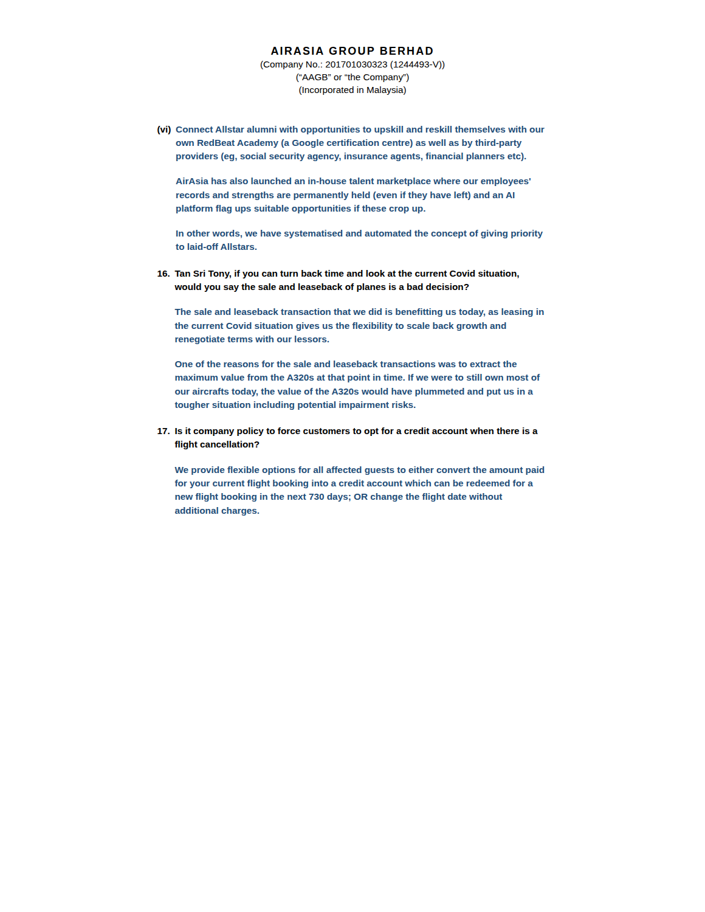AIRASIA GROUP BERHAD
(Company No.: 201701030323 (1244493-V))
(“AAGB” or “the Company”)
(Incorporated in Malaysia)
(vi)
Connect Allstar alumni with opportunities to upskill and reskill themselves with our own RedBeat Academy (a Google certification centre) as well as by third-party providers (eg, social security agency, insurance agents, financial planners etc).
AirAsia has also launched an in-house talent marketplace where our employees' records and strengths are permanently held (even if they have left) and an AI platform flag ups suitable opportunities if these crop up.
In other words, we have systematised and automated the concept of giving priority to laid-off Allstars.
16.
Tan Sri Tony, if you can turn back time and look at the current Covid situation, would you say the sale and leaseback of planes is a bad decision?
The sale and leaseback transaction that we did is benefitting us today, as leasing in the current Covid situation gives us the flexibility to scale back growth and renegotiate terms with our lessors.
One of the reasons for the sale and leaseback transactions was to extract the maximum value from the A320s at that point in time. If we were to still own most of our aircrafts today, the value of the A320s would have plummeted and put us in a tougher situation including potential impairment risks.
17.
Is it company policy to force customers to opt for a credit account when there is a flight cancellation?
We provide flexible options for all affected guests to either convert the amount paid for your current flight booking into a credit account which can be redeemed for a new flight booking in the next 730 days; OR change the flight date without additional charges.